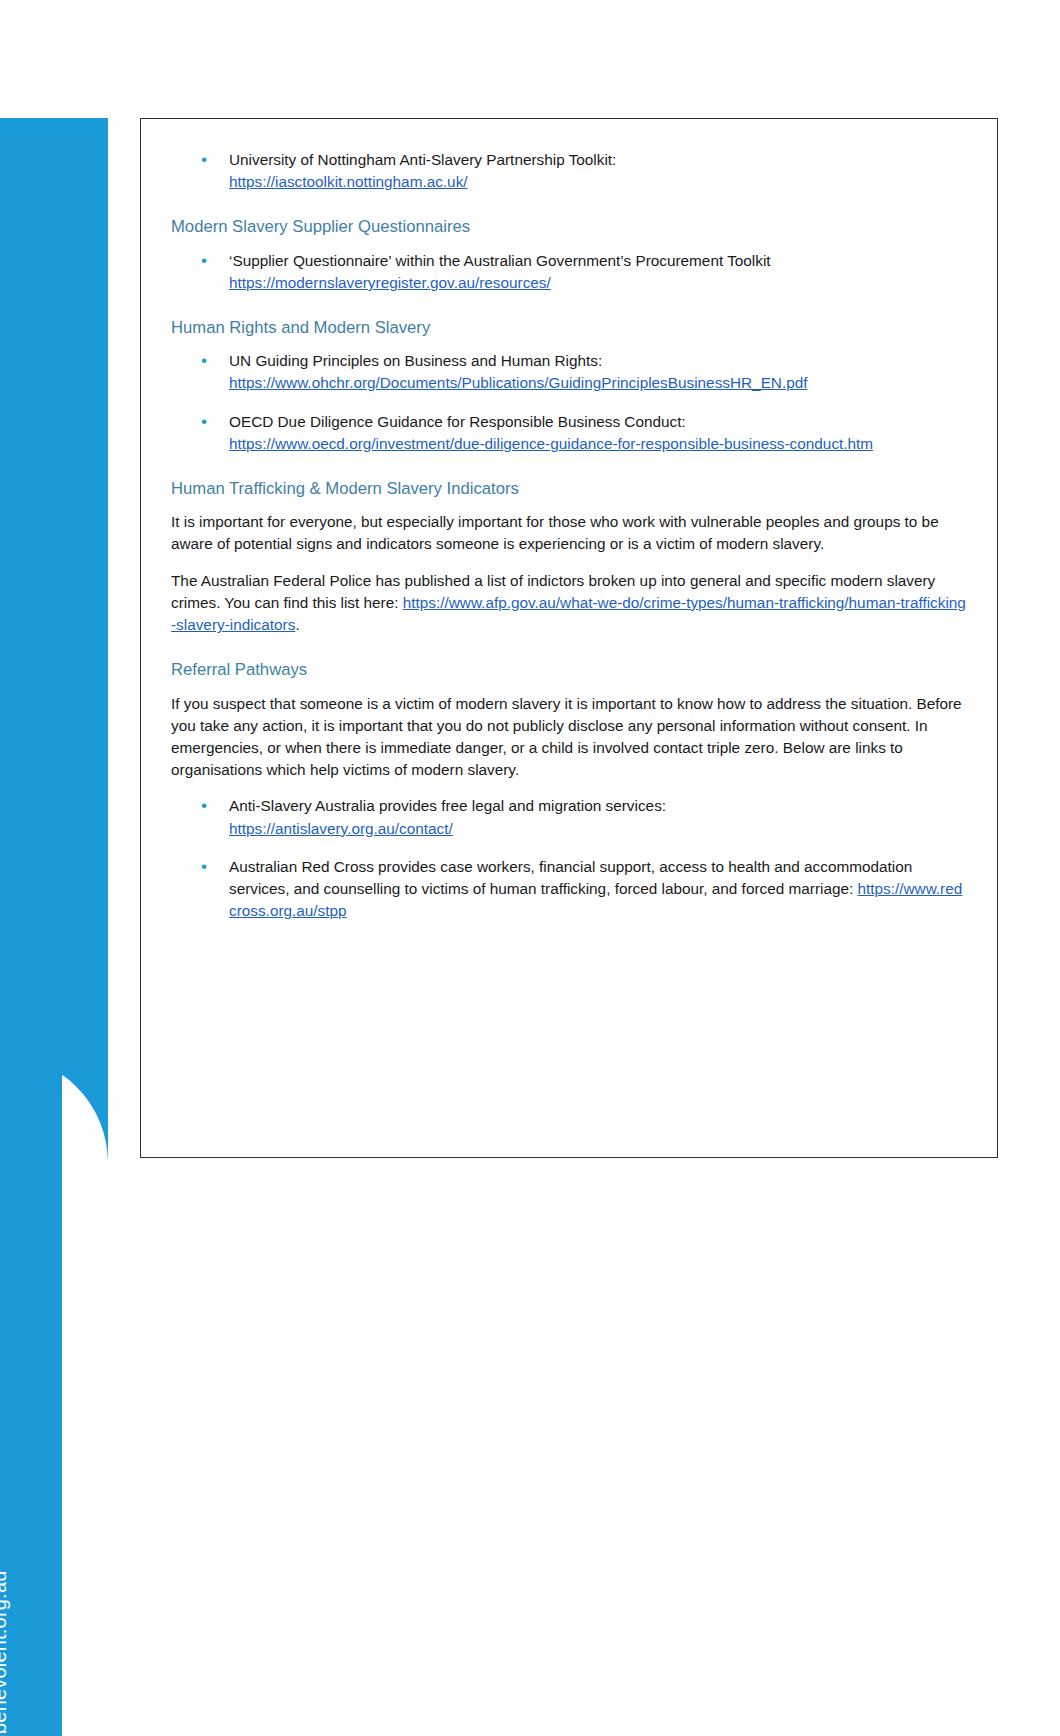benevolent.org.au
University of Nottingham Anti-Slavery Partnership Toolkit:
https://iasctoolkit.nottingham.ac.uk/
Modern Slavery Supplier Questionnaires
‘Supplier Questionnaire’ within the Australian Government’s Procurement Toolkit
https://modernslaveryregister.gov.au/resources/
Human Rights and Modern Slavery
UN Guiding Principles on Business and Human Rights:
https://www.ohchr.org/Documents/Publications/GuidingPrinciplesBusinessHR_EN.pdf
OECD Due Diligence Guidance for Responsible Business Conduct:
https://www.oecd.org/investment/due-diligence-guidance-for-responsible-business-conduct.htm
Human Trafficking & Modern Slavery Indicators
It is important for everyone, but especially important for those who work with vulnerable peoples and groups to be aware of potential signs and indicators someone is experiencing or is a victim of modern slavery.
The Australian Federal Police has published a list of indictors broken up into general and specific modern slavery crimes. You can find this list here: https://www.afp.gov.au/what-we-do/crime-types/human-trafficking/human-trafficking-slavery-indicators.
Referral Pathways
If you suspect that someone is a victim of modern slavery it is important to know how to address the situation. Before you take any action, it is important that you do not publicly disclose any personal information without consent. In emergencies, or when there is immediate danger, or a child is involved contact triple zero. Below are links to organisations which help victims of modern slavery.
Anti-Slavery Australia provides free legal and migration services:
https://antislavery.org.au/contact/
Australian Red Cross provides case workers, financial support, access to health and accommodation services, and counselling to victims of human trafficking, forced labour, and forced marriage: https://www.redcross.org.au/stpp
benevolent
SOCIETY